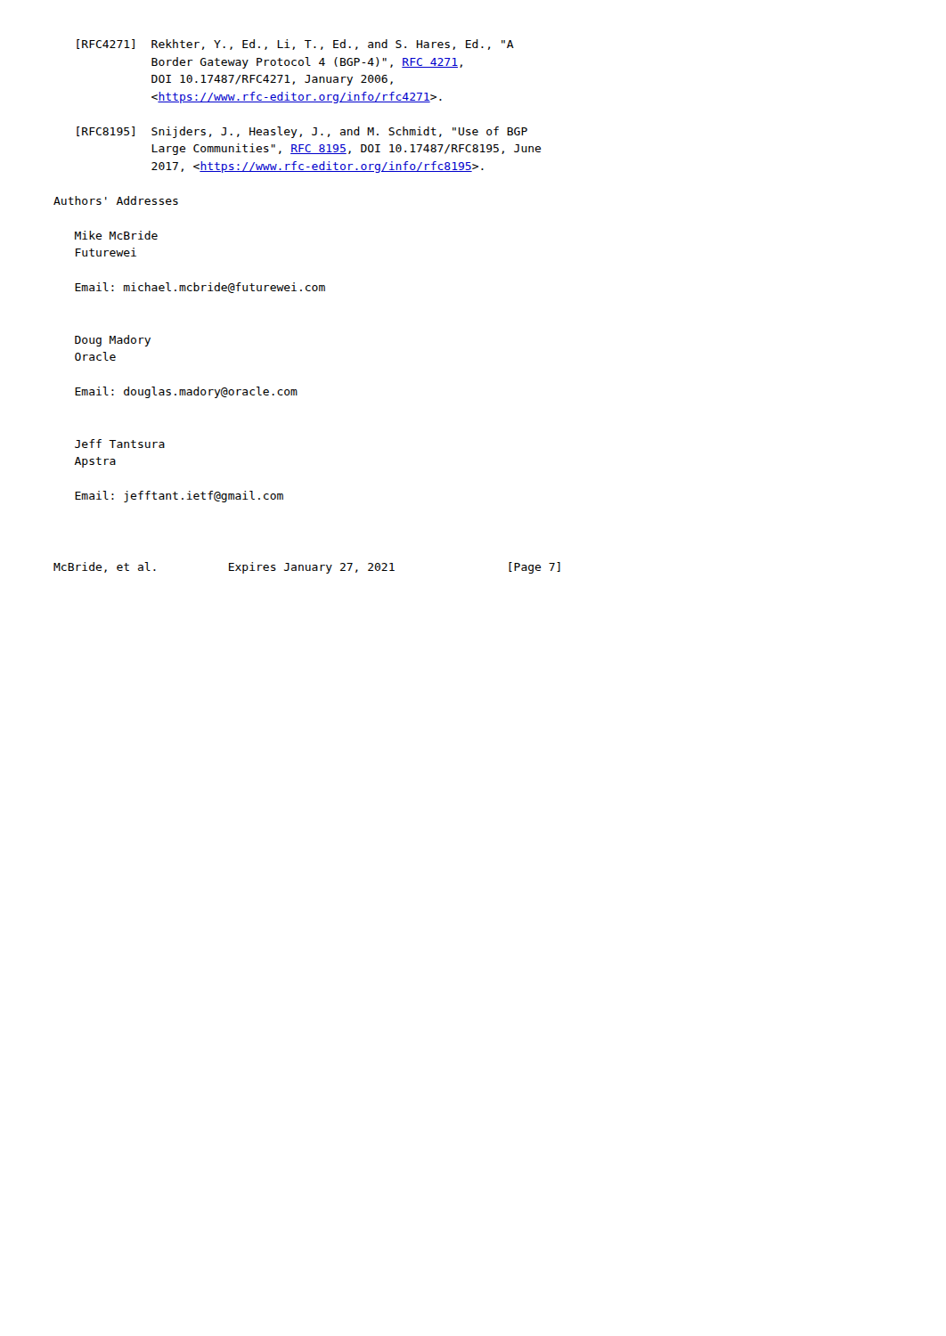[RFC4271]  Rekhter, Y., Ed., Li, T., Ed., and S. Hares, Ed., "A
              Border Gateway Protocol 4 (BGP-4)", RFC 4271,
              DOI 10.17487/RFC4271, January 2006,
              <https://www.rfc-editor.org/info/rfc4271>.

   [RFC8195]  Snijders, J., Heasley, J., and M. Schmidt, "Use of BGP
              Large Communities", RFC 8195, DOI 10.17487/RFC8195, June
              2017, <https://www.rfc-editor.org/info/rfc8195>.

Authors' Addresses

   Mike McBride
   Futurewei

   Email: michael.mcbride@futurewei.com


   Doug Madory
   Oracle

   Email: douglas.madory@oracle.com


   Jeff Tantsura
   Apstra

   Email: jefftant.ietf@gmail.com
McBride, et al.          Expires January 27, 2021                [Page 7]